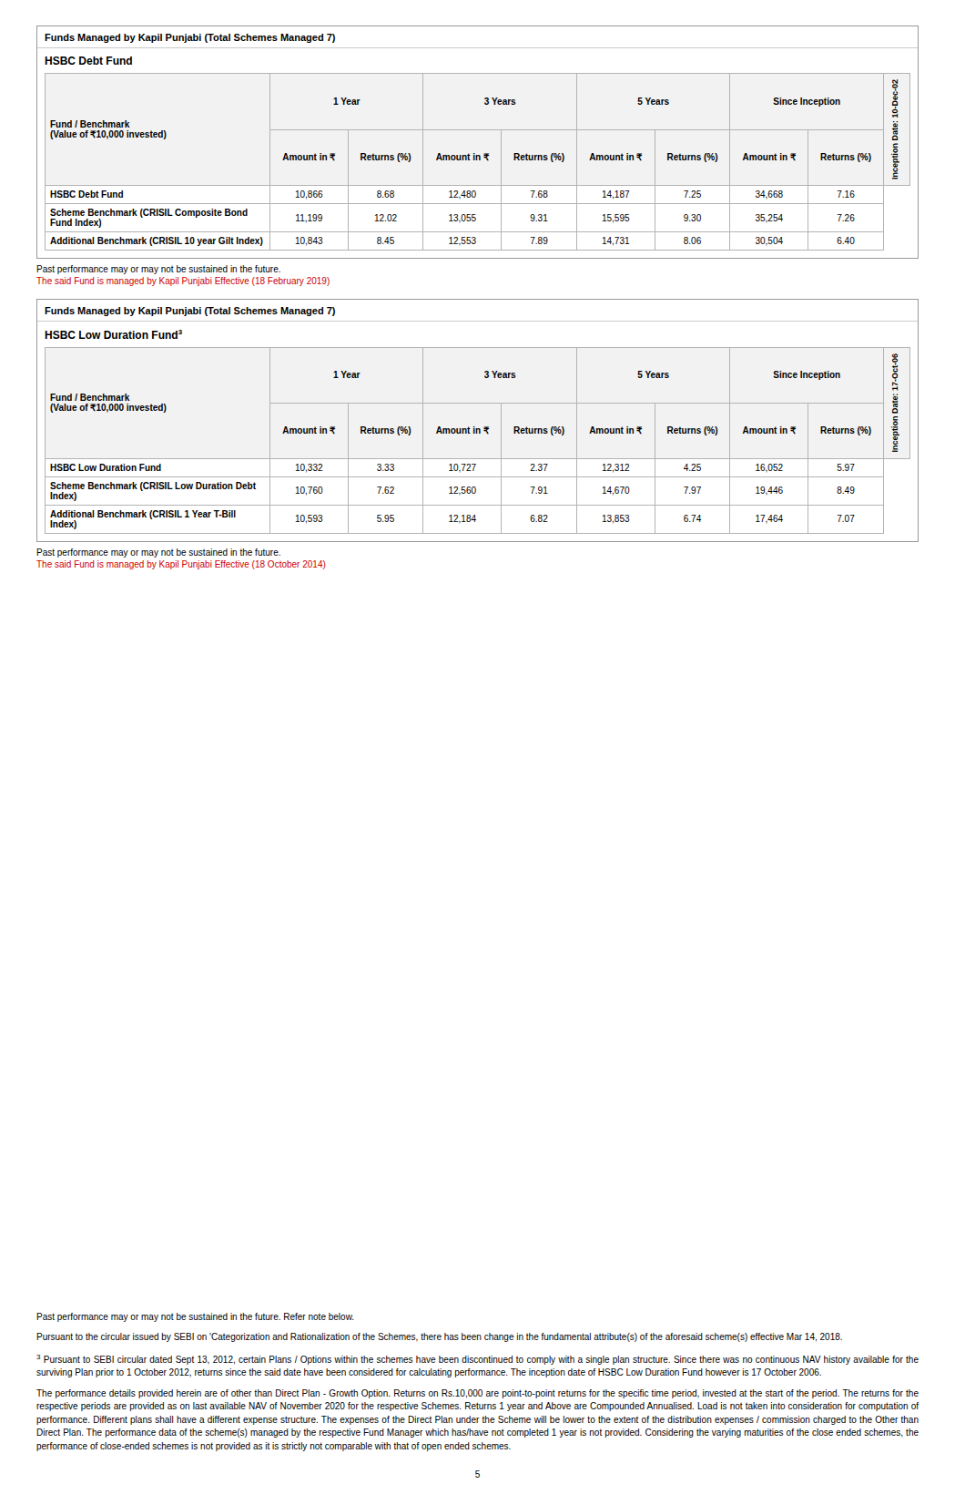Funds Managed by Kapil Punjabi (Total Schemes Managed 7)
HSBC Debt Fund
| Fund / Benchmark (Value of ₹ 10,000 invested) | 1 Year | 3 Years | 5 Years | Since Inception | Inception Date: 10-Dec-02 |
| --- | --- | --- | --- | --- | --- |
| Amount in ₹ | Returns (%) | Amount in ₹ | Returns (%) | Amount in ₹ | Returns (%) | Amount in ₹ | Returns (%) |
| HSBC Debt Fund | 10,866 | 8.68 | 12,480 | 7.68 | 14,187 | 7.25 | 34,668 | 7.16 |
| Scheme Benchmark (CRISIL Composite Bond Fund Index) | 11,199 | 12.02 | 13,055 | 9.31 | 15,595 | 9.30 | 35,254 | 7.26 |
| Additional Benchmark (CRISIL 10 year Gilt Index) | 10,843 | 8.45 | 12,553 | 7.89 | 14,731 | 8.06 | 30,504 | 6.40 |
Past performance may or may not be sustained in the future.
The said Fund is managed by Kapil Punjabi Effective (18 February 2019)
Funds Managed by Kapil Punjabi (Total Schemes Managed 7)
HSBC Low Duration Fund3
| Fund / Benchmark (Value of ₹ 10,000 invested) | 1 Year | 3 Years | 5 Years | Since Inception | Inception Date: 17-Oct-06 |
| --- | --- | --- | --- | --- | --- |
| Amount in ₹ | Returns (%) | Amount in ₹ | Returns (%) | Amount in ₹ | Returns (%) | Amount in ₹ | Returns (%) |
| HSBC Low Duration Fund | 10,332 | 3.33 | 10,727 | 2.37 | 12,312 | 4.25 | 16,052 | 5.97 |
| Scheme Benchmark (CRISIL Low Duration Debt Index) | 10,760 | 7.62 | 12,560 | 7.91 | 14,670 | 7.97 | 19,446 | 8.49 |
| Additional Benchmark (CRISIL 1 Year T-Bill Index) | 10,593 | 5.95 | 12,184 | 6.82 | 13,853 | 6.74 | 17,464 | 7.07 |
Past performance may or may not be sustained in the future.
The said Fund is managed by Kapil Punjabi Effective (18 October 2014)
Past performance may or may not be sustained in the future. Refer note below.
Pursuant to the circular issued by SEBI on 'Categorization and Rationalization of the Schemes, there has been change in the fundamental attribute(s) of the aforesaid scheme(s) effective Mar 14, 2018.
3 Pursuant to SEBI circular dated Sept 13, 2012, certain Plans / Options within the schemes have been discontinued to comply with a single plan structure. Since there was no continuous NAV history available for the surviving Plan prior to 1 October 2012, returns since the said date have been considered for calculating performance. The inception date of HSBC Low Duration Fund however is 17 October 2006.
The performance details provided herein are of other than Direct Plan - Growth Option. Returns on Rs.10,000 are point-to-point returns for the specific time period, invested at the start of the period. The returns for the respective periods are provided as on last available NAV of November 2020 for the respective Schemes. Returns 1 year and Above are Compounded Annualised. Load is not taken into consideration for computation of performance. Different plans shall have a different expense structure. The expenses of the Direct Plan under the Scheme will be lower to the extent of the distribution expenses / commission charged to the Other than Direct Plan. The performance data of the scheme(s) managed by the respective Fund Manager which has/have not completed 1 year is not provided. Considering the varying maturities of the close ended schemes, the performance of close-ended schemes is not provided as it is strictly not comparable with that of open ended schemes.
5